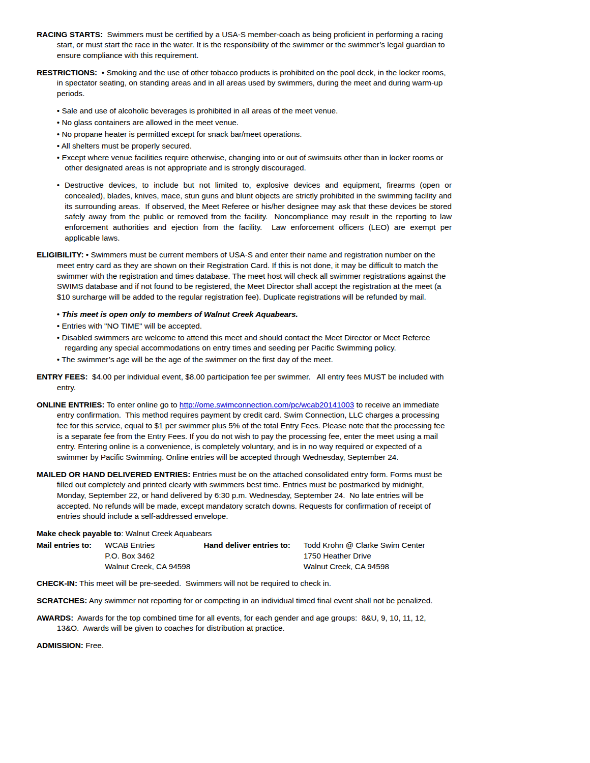RACING STARTS: Swimmers must be certified by a USA-S member-coach as being proficient in performing a racing start, or must start the race in the water. It is the responsibility of the swimmer or the swimmer’s legal guardian to ensure compliance with this requirement.
RESTRICTIONS: • Smoking and the use of other tobacco products is prohibited on the pool deck, in the locker rooms, in spectator seating, on standing areas and in all areas used by swimmers, during the meet and during warm-up periods.
• Sale and use of alcoholic beverages is prohibited in all areas of the meet venue.
• No glass containers are allowed in the meet venue.
• No propane heater is permitted except for snack bar/meet operations.
• All shelters must be properly secured.
• Except where venue facilities require otherwise, changing into or out of swimsuits other than in locker rooms or other designated areas is not appropriate and is strongly discouraged.
• Destructive devices, to include but not limited to, explosive devices and equipment, firearms (open or concealed), blades, knives, mace, stun guns and blunt objects are strictly prohibited in the swimming facility and its surrounding areas. If observed, the Meet Referee or his/her designee may ask that these devices be stored safely away from the public or removed from the facility. Noncompliance may result in the reporting to law enforcement authorities and ejection from the facility. Law enforcement officers (LEO) are exempt per applicable laws.
ELIGIBILITY: • Swimmers must be current members of USA-S and enter their name and registration number on the meet entry card as they are shown on their Registration Card. If this is not done, it may be difficult to match the swimmer with the registration and times database. The meet host will check all swimmer registrations against the SWIMS database and if not found to be registered, the Meet Director shall accept the registration at the meet (a $10 surcharge will be added to the regular registration fee). Duplicate registrations will be refunded by mail.
• This meet is open only to members of Walnut Creek Aquabears.
• Entries with "NO TIME" will be accepted.
• Disabled swimmers are welcome to attend this meet and should contact the Meet Director or Meet Referee regarding any special accommodations on entry times and seeding per Pacific Swimming policy.
• The swimmer’s age will be the age of the swimmer on the first day of the meet.
ENTRY FEES: $4.00 per individual event, $8.00 participation fee per swimmer. All entry fees MUST be included with entry.
ONLINE ENTRIES: To enter online go to http://ome.swimconnection.com/pc/wcab20141003 to receive an immediate entry confirmation. This method requires payment by credit card. Swim Connection, LLC charges a processing fee for this service, equal to $1 per swimmer plus 5% of the total Entry Fees. Please note that the processing fee is a separate fee from the Entry Fees. If you do not wish to pay the processing fee, enter the meet using a mail entry. Entering online is a convenience, is completely voluntary, and is in no way required or expected of a swimmer by Pacific Swimming. Online entries will be accepted through Wednesday, September 24.
MAILED OR HAND DELIVERED ENTRIES: Entries must be on the attached consolidated entry form. Forms must be filled out completely and printed clearly with swimmers best time. Entries must be postmarked by midnight, Monday, September 22, or hand delivered by 6:30 p.m. Wednesday, September 24. No late entries will be accepted. No refunds will be made, except mandatory scratch downs. Requests for confirmation of receipt of entries should include a self-addressed envelope.
Make check payable to: Walnut Creek Aquabears
| Mail entries to: | WCAB Entries | Hand deliver entries to: | Todd Krohn @ Clarke Swim Center |
| | P.O. Box 3462 | | 1750 Heather Drive |
| | Walnut Creek, CA 94598 | | Walnut Creek, CA 94598 |
CHECK-IN: This meet will be pre-seeded. Swimmers will not be required to check in.
SCRATCHES: Any swimmer not reporting for or competing in an individual timed final event shall not be penalized.
AWARDS: Awards for the top combined time for all events, for each gender and age groups: 8&U, 9, 10, 11, 12, 13&O. Awards will be given to coaches for distribution at practice.
ADMISSION: Free.